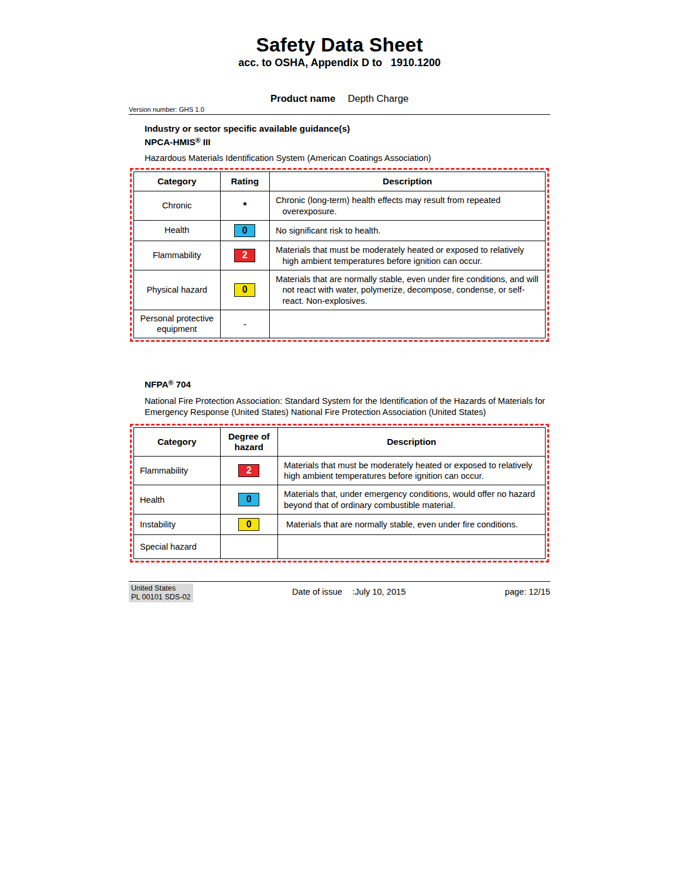Safety Data Sheet
acc. to OSHA, Appendix D to 1910.1200
Product name Depth Charge
Version number: GHS 1.0
Industry or sector specific available guidance(s)
NPCA-HMIS® III
Hazardous Materials Identification System (American Coatings Association)
| Category | Rating | Description |
| --- | --- | --- |
| Chronic | * | Chronic (long-term) health effects may result from repeated overexposure. |
| Health | 0 | No significant risk to health. |
| Flammability | 2 | Materials that must be moderately heated or exposed to relatively high ambient temperatures before ignition can occur. |
| Physical hazard | 0 | Materials that are normally stable, even under fire conditions, and will not react with water, polymerize, decompose, condense, or self-react. Non-explosives. |
| Personal protective equipment | - | |
NFPA® 704
National Fire Protection Association: Standard System for the Identification of the Hazards of Materials for Emergency Response (United States) National Fire Protection Association (United States)
| Category | Degree of hazard | Description |
| --- | --- | --- |
| Flammability | 2 | Materials that must be moderately heated or exposed to relatively high ambient temperatures before ignition can occur. |
| Health | 0 | Materials that, under emergency conditions, would offer no hazard beyond that of ordinary combustible material. |
| Instability | 0 | Materials that are normally stable, even under fire conditions. |
| Special hazard | | |
United States
PL 00101 SDS-02
Date of issue:July 10, 2015
page: 12/15